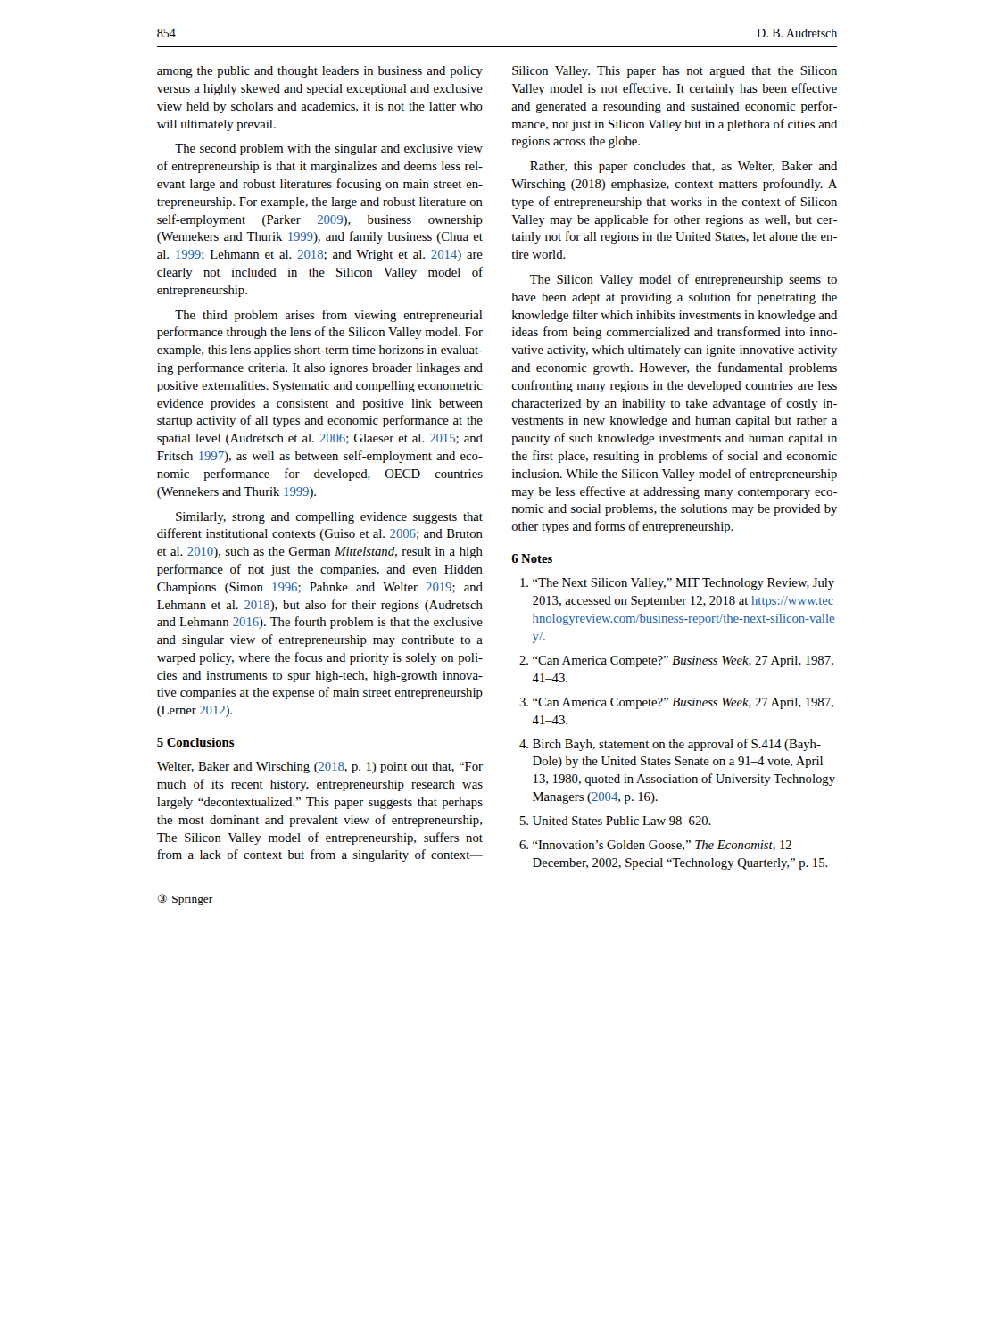854 D. B. Audretsch
among the public and thought leaders in business and policy versus a highly skewed and special exceptional and exclusive view held by scholars and academics, it is not the latter who will ultimately prevail.
The second problem with the singular and exclusive view of entrepreneurship is that it marginalizes and deems less relevant large and robust literatures focusing on main street entrepreneurship. For example, the large and robust literature on self-employment (Parker 2009), business ownership (Wennekers and Thurik 1999), and family business (Chua et al. 1999; Lehmann et al. 2018; and Wright et al. 2014) are clearly not included in the Silicon Valley model of entrepreneurship.
The third problem arises from viewing entrepreneurial performance through the lens of the Silicon Valley model. For example, this lens applies short-term time horizons in evaluating performance criteria. It also ignores broader linkages and positive externalities. Systematic and compelling econometric evidence provides a consistent and positive link between startup activity of all types and economic performance at the spatial level (Audretsch et al. 2006; Glaeser et al. 2015; and Fritsch 1997), as well as between self-employment and economic performance for developed, OECD countries (Wennekers and Thurik 1999).
Similarly, strong and compelling evidence suggests that different institutional contexts (Guiso et al. 2006; and Bruton et al. 2010), such as the German Mittelstand, result in a high performance of not just the companies, and even Hidden Champions (Simon 1996; Pahnke and Welter 2019; and Lehmann et al. 2018), but also for their regions (Audretsch and Lehmann 2016). The fourth problem is that the exclusive and singular view of entrepreneurship may contribute to a warped policy, where the focus and priority is solely on policies and instruments to spur high-tech, high-growth innovative companies at the expense of main street entrepreneurship (Lerner 2012).
5 Conclusions
Welter, Baker and Wirsching (2018, p. 1) point out that, “For much of its recent history, entrepreneurship research was largely “decontextualized.” This paper suggests that perhaps the most dominant and prevalent view of entrepreneurship, The Silicon Valley model of entrepreneurship, suffers not from a lack of context but from a singularity of context—Silicon Valley. This paper has not argued that the Silicon Valley model is not effective. It certainly has been effective and generated a resounding and sustained economic performance, not just in Silicon Valley but in a plethora of cities and regions across the globe.
Rather, this paper concludes that, as Welter, Baker and Wirsching (2018) emphasize, context matters profoundly. A type of entrepreneurship that works in the context of Silicon Valley may be applicable for other regions as well, but certainly not for all regions in the United States, let alone the entire world.
The Silicon Valley model of entrepreneurship seems to have been adept at providing a solution for penetrating the knowledge filter which inhibits investments in knowledge and ideas from being commercialized and transformed into innovative activity, which ultimately can ignite innovative activity and economic growth. However, the fundamental problems confronting many regions in the developed countries are less characterized by an inability to take advantage of costly investments in new knowledge and human capital but rather a paucity of such knowledge investments and human capital in the first place, resulting in problems of social and economic inclusion. While the Silicon Valley model of entrepreneurship may be less effective at addressing many contemporary economic and social problems, the solutions may be provided by other types and forms of entrepreneurship.
6 Notes
“The Next Silicon Valley,” MIT Technology Review, July 2013, accessed on September 12, 2018 at https://www.technologyreview.com/business-report/the-next-silicon-valley/.
“Can America Compete?” Business Week, 27 April, 1987, 41–43.
“Can America Compete?” Business Week, 27 April, 1987, 41–43.
Birch Bayh, statement on the approval of S.414 (Bayh-Dole) by the United States Senate on a 91–4 vote, April 13, 1980, quoted in Association of University Technology Managers (2004, p. 16).
United States Public Law 98–620.
“Innovation’s Golden Goose,” The Economist, 12 December, 2002, Special “Technology Quarterly,” p. 15.
③ Springer